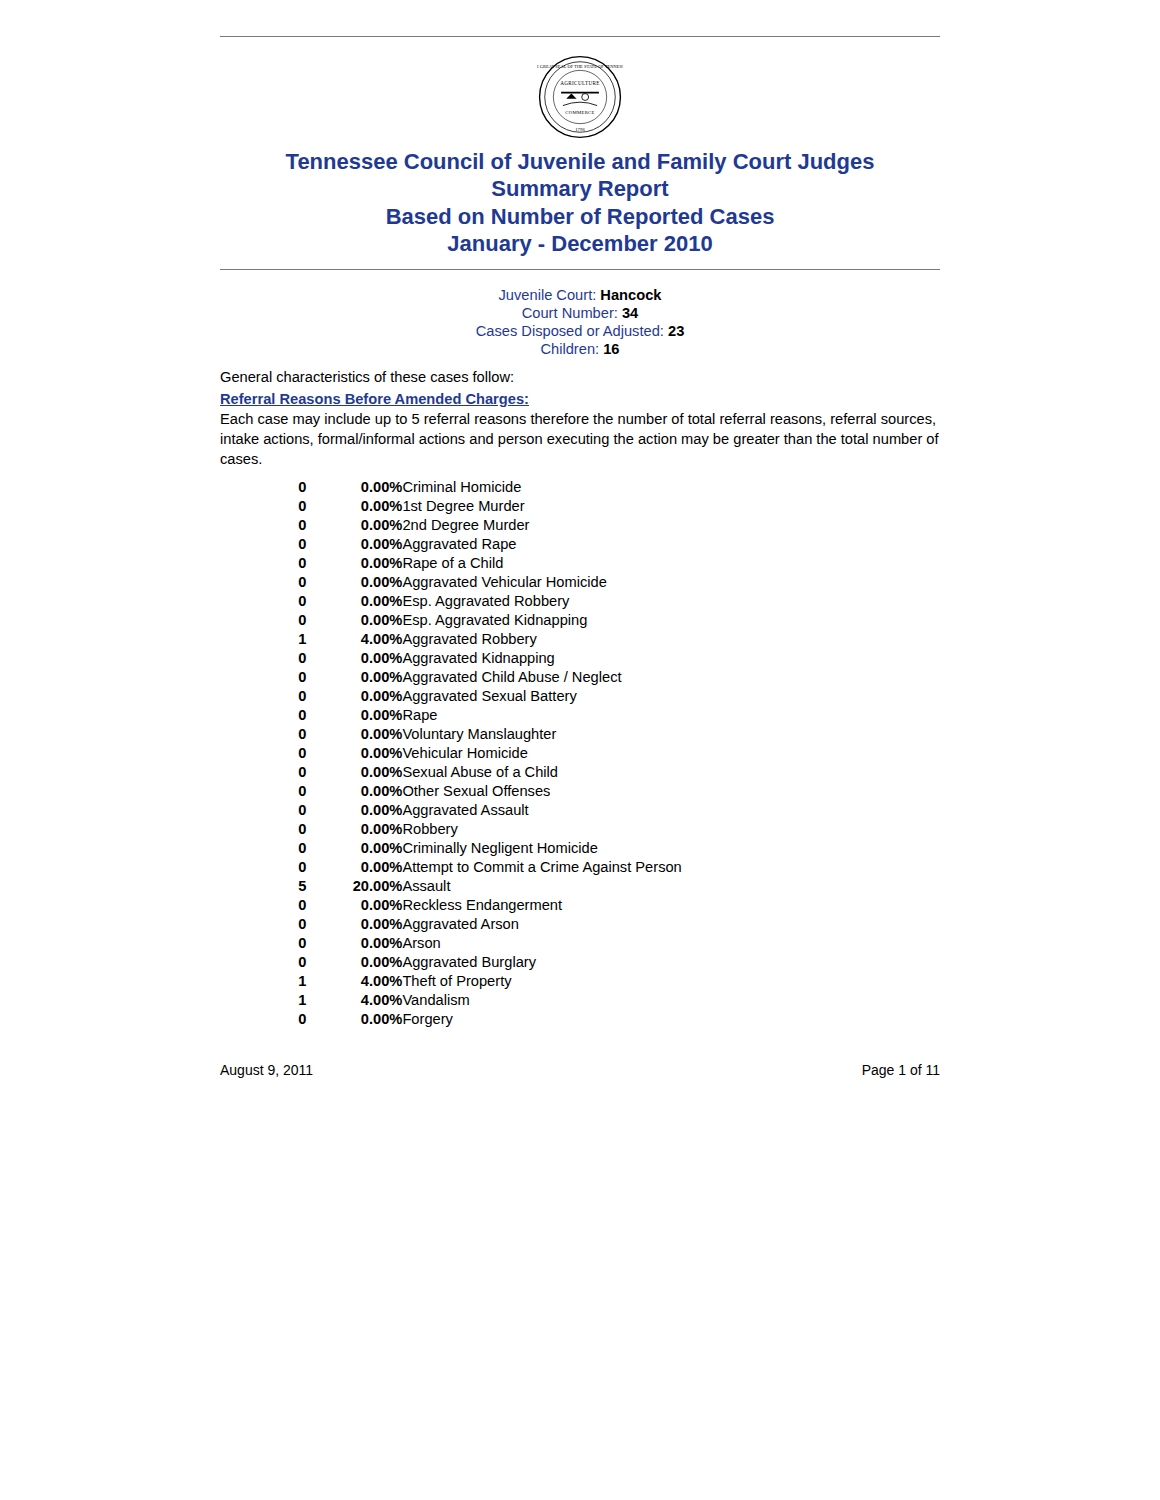THE GREAT SEAL OF THE STATE OF TENNESSEE AGRICULTURE COMMERCE 1796
Tennessee Council of Juvenile and Family Court Judges
Summary Report
Based on Number of Reported Cases
January - December 2010
Juvenile Court: Hancock
Court Number: 34
Cases Disposed or Adjusted: 23
Children: 16
General characteristics of these cases follow:
Referral Reasons Before Amended Charges:
Each case may include up to 5 referral reasons therefore the number of total referral reasons, referral sources, intake actions, formal/informal actions and person executing the action may be greater than the total number of cases.
| 0 | 0.00% | Criminal Homicide |
| 0 | 0.00% | 1st Degree Murder |
| 0 | 0.00% | 2nd Degree Murder |
| 0 | 0.00% | Aggravated Rape |
| 0 | 0.00% | Rape of a Child |
| 0 | 0.00% | Aggravated Vehicular Homicide |
| 0 | 0.00% | Esp. Aggravated Robbery |
| 0 | 0.00% | Esp. Aggravated Kidnapping |
| 1 | 4.00% | Aggravated Robbery |
| 0 | 0.00% | Aggravated Kidnapping |
| 0 | 0.00% | Aggravated Child Abuse / Neglect |
| 0 | 0.00% | Aggravated Sexual Battery |
| 0 | 0.00% | Rape |
| 0 | 0.00% | Voluntary Manslaughter |
| 0 | 0.00% | Vehicular Homicide |
| 0 | 0.00% | Sexual Abuse of a Child |
| 0 | 0.00% | Other Sexual Offenses |
| 0 | 0.00% | Aggravated Assault |
| 0 | 0.00% | Robbery |
| 0 | 0.00% | Criminally Negligent Homicide |
| 0 | 0.00% | Attempt to Commit a Crime Against Person |
| 5 | 20.00% | Assault |
| 0 | 0.00% | Reckless Endangerment |
| 0 | 0.00% | Aggravated Arson |
| 0 | 0.00% | Arson |
| 0 | 0.00% | Aggravated Burglary |
| 1 | 4.00% | Theft of Property |
| 1 | 4.00% | Vandalism |
| 0 | 0.00% | Forgery |
August 9, 2011
Page 1 of 11